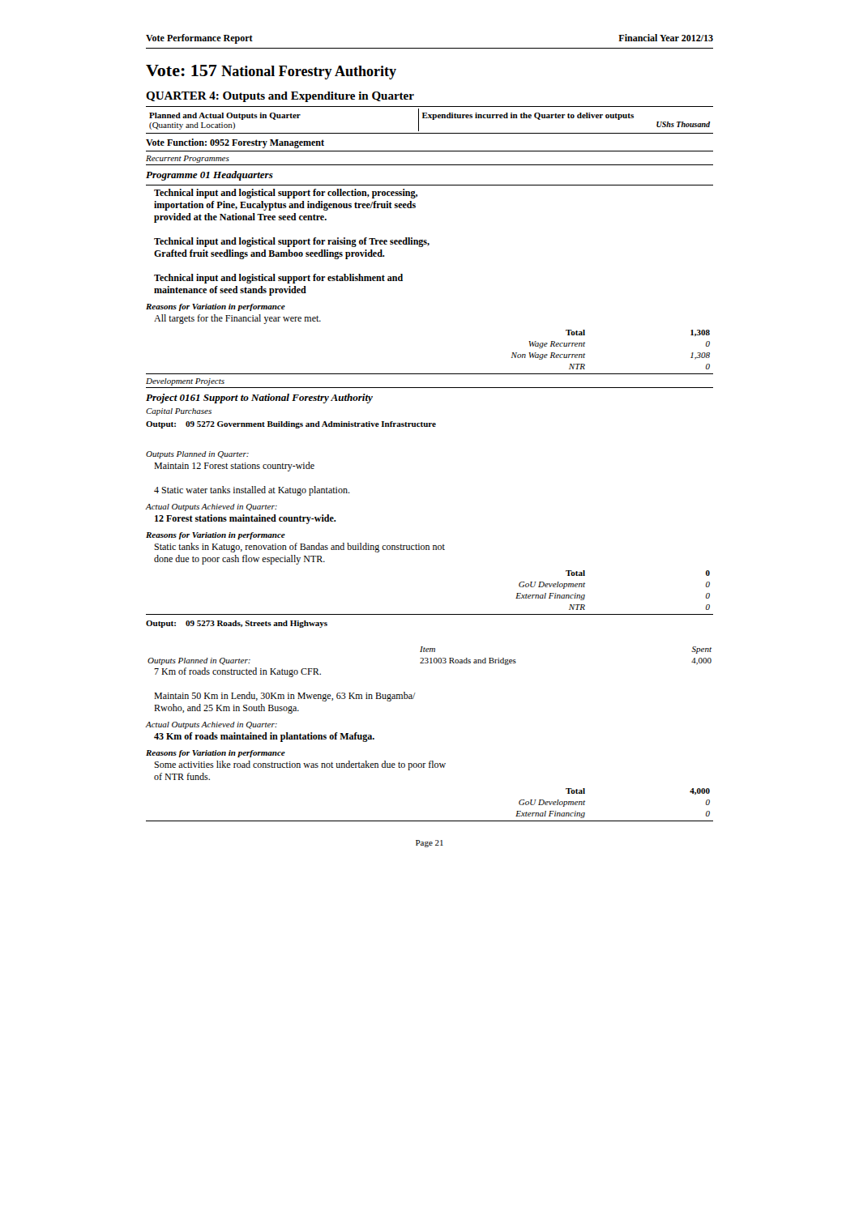Vote Performance Report Financial Year 2012/13
Vote: 157 National Forestry Authority
QUARTER 4: Outputs and Expenditure in Quarter
| Planned and Actual Outputs in Quarter (Quantity and Location) | Expenditures incurred in the Quarter to deliver outputs UShs Thousand |
Vote Function: 0952 Forestry Management
Recurrent Programmes
Programme 01 Headquarters
Technical input and logistical support for collection, processing,
importation of Pine, Eucalyptus and indigenous tree/fruit seeds
provided at the National Tree seed centre.
Technical input and logistical support for raising of Tree seedlings,
Grafted fruit seedlings and Bamboo seedlings provided.
Technical input and logistical support for establishment and
maintenance of seed stands provided
Reasons for Variation in performance
All targets for the Financial year were met.
| Total | 1,308 |
| Wage Recurrent | 0 |
| Non Wage Recurrent | 1,308 |
| NTR | 0 |
Development Projects
Project 0161 Support to National Forestry Authority
Capital Purchases
Output: 09 5272 Government Buildings and Administrative Infrastructure
Outputs Planned in Quarter:
Maintain 12 Forest stations country-wide
4 Static water tanks installed at Katugo plantation.
Actual Outputs Achieved in Quarter:
12 Forest stations maintained country-wide.
Reasons for Variation in performance
Static tanks in Katugo, renovation of Bandas and building construction not
done due to poor cash flow especially NTR.
| Total | 0 |
| GoU Development | 0 |
| External Financing | 0 |
| NTR | 0 |
Output: 09 5273 Roads, Streets and Highways
| | Item | Spent |
| Outputs Planned in Quarter: | 231003 Roads and Bridges | 4,000 |
7 Km of roads constructed in Katugo CFR.
Maintain 50 Km in Lendu, 30Km in Mwenge, 63 Km in Bugamba/
Rwoho, and 25 Km in South Busoga.
Actual Outputs Achieved in Quarter:
43 Km of roads maintained in plantations of Mafuga.
Reasons for Variation in performance
Some activities like road construction was not undertaken due to poor flow
of NTR funds.
| Total | 4,000 |
| GoU Development | 0 |
| External Financing | 0 |
Page 21